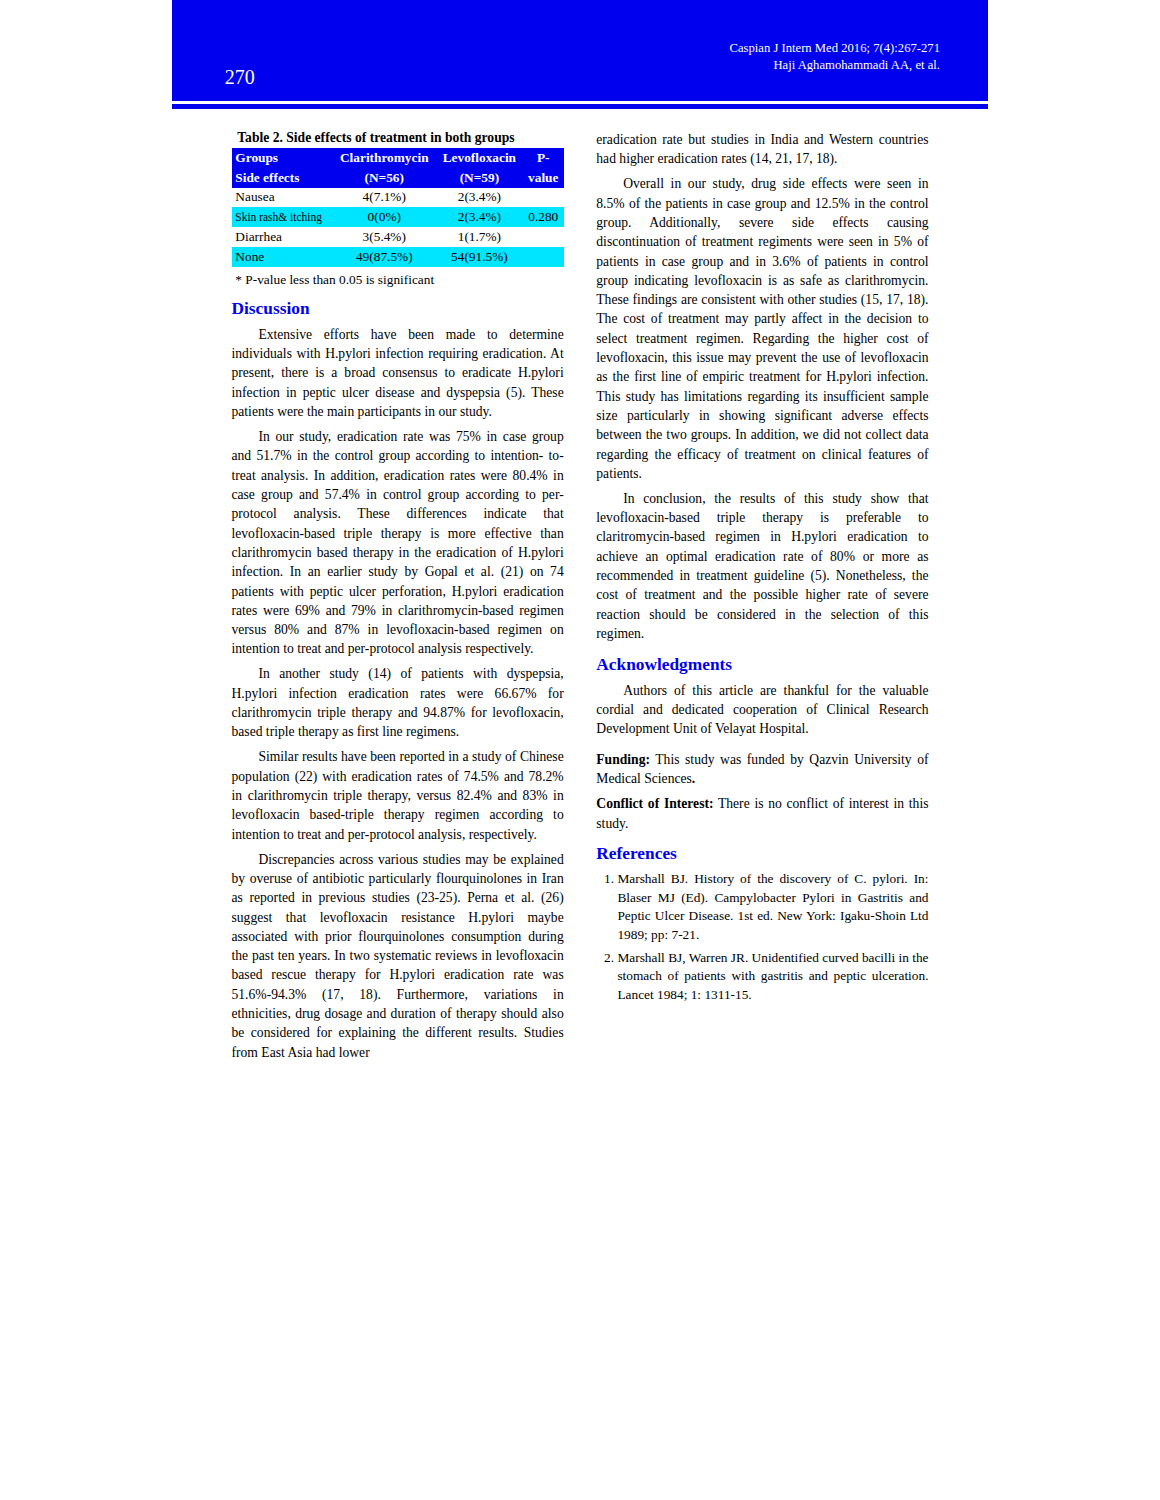270
Caspian J Intern Med 2016; 7(4):267-271
Haji Aghamohammadi AA, et al.
Table 2. Side effects of treatment in both groups
| Groups | Clarithromycin | Levofloxacin | P- |
| --- | --- | --- | --- |
| Side effects | (N=56) | (N=59) | value |
| Nausea | 4(7.1%) | 2(3.4%) | |
| Skin rash& itching | 0(0%) | 2(3.4%) | 0.280 |
| Diarrhea | 3(5.4%) | 1(1.7%) | |
| None | 49(87.5%) | 54(91.5%) | |
* P-value less than 0.05 is significant
Discussion
Extensive efforts have been made to determine individuals with H.pylori infection requiring eradication. At present, there is a broad consensus to eradicate H.pylori infection in peptic ulcer disease and dyspepsia (5). These patients were the main participants in our study.
In our study, eradication rate was 75% in case group and 51.7% in the control group according to intention- to-treat analysis. In addition, eradication rates were 80.4% in case group and 57.4% in control group according to per-protocol analysis. These differences indicate that levofloxacin-based triple therapy is more effective than clarithromycin based therapy in the eradication of H.pylori infection. In an earlier study by Gopal et al. (21) on 74 patients with peptic ulcer perforation, H.pylori eradication rates were 69% and 79% in clarithromycin-based regimen versus 80% and 87% in levofloxacin-based regimen on intention to treat and per-protocol analysis respectively.
In another study (14) of patients with dyspepsia, H.pylori infection eradication rates were 66.67% for clarithromycin triple therapy and 94.87% for levofloxacin, based triple therapy as first line regimens.
Similar results have been reported in a study of Chinese population (22) with eradication rates of 74.5% and 78.2% in clarithromycin triple therapy, versus 82.4% and 83% in levofloxacin based-triple therapy regimen according to intention to treat and per-protocol analysis, respectively.
Discrepancies across various studies may be explained by overuse of antibiotic particularly flourquinolones in Iran as reported in previous studies (23-25). Perna et al. (26) suggest that levofloxacin resistance H.pylori maybe associated with prior flourquinolones consumption during the past ten years. In two systematic reviews in levofloxacin based rescue therapy for H.pylori eradication rate was 51.6%-94.3% (17, 18). Furthermore, variations in ethnicities, drug dosage and duration of therapy should also be considered for explaining the different results. Studies from East Asia had lower
eradication rate but studies in India and Western countries had higher eradication rates (14, 21, 17, 18).
Overall in our study, drug side effects were seen in 8.5% of the patients in case group and 12.5% in the control group. Additionally, severe side effects causing discontinuation of treatment regiments were seen in 5% of patients in case group and in 3.6% of patients in control group indicating levofloxacin is as safe as clarithromycin. These findings are consistent with other studies (15, 17, 18). The cost of treatment may partly affect in the decision to select treatment regimen. Regarding the higher cost of levofloxacin, this issue may prevent the use of levofloxacin as the first line of empiric treatment for H.pylori infection. This study has limitations regarding its insufficient sample size particularly in showing significant adverse effects between the two groups. In addition, we did not collect data regarding the efficacy of treatment on clinical features of patients.
In conclusion, the results of this study show that levofloxacin-based triple therapy is preferable to claritromycin-based regimen in H.pylori eradication to achieve an optimal eradication rate of 80% or more as recommended in treatment guideline (5). Nonetheless, the cost of treatment and the possible higher rate of severe reaction should be considered in the selection of this regimen.
Acknowledgments
Authors of this article are thankful for the valuable cordial and dedicated cooperation of Clinical Research Development Unit of Velayat Hospital.
Funding: This study was funded by Qazvin University of Medical Sciences.
Conflict of Interest: There is no conflict of interest in this study.
References
Marshall BJ. History of the discovery of C. pylori. In: Blaser MJ (Ed). Campylobacter Pylori in Gastritis and Peptic Ulcer Disease. 1st ed. New York: Igaku-Shoin Ltd 1989; pp: 7-21.
Marshall BJ, Warren JR. Unidentified curved bacilli in the stomach of patients with gastritis and peptic ulceration. Lancet 1984; 1: 1311-15.